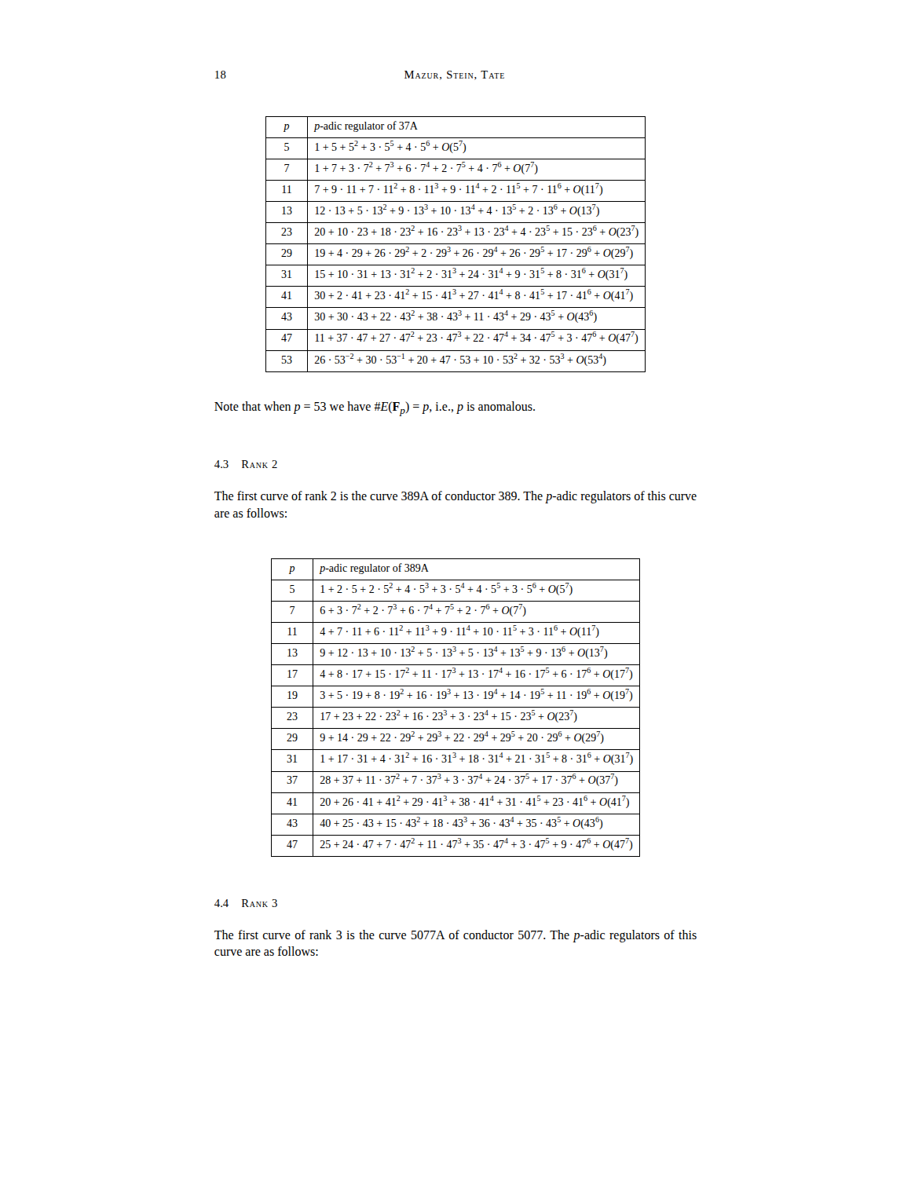18 Mazur, Stein, Tate
| p | p -adic regulator of 37A |
| --- | --- |
| 5 | 1 + 5 + 5 2 + 3 · 5 5 + 4 · 5 6 + O (5 7 ) |
| 7 | 1 + 7 + 3 · 7 2 + 7 3 + 6 · 7 4 + 2 · 7 5 + 4 · 7 6 + O (7 7 ) |
| 11 | 7 + 9 · 11 + 7 · 11 2 + 8 · 11 3 + 9 · 11 4 + 2 · 11 5 + 7 · 11 6 + O (11 7 ) |
| 13 | 12 · 13 + 5 · 13 2 + 9 · 13 3 + 10 · 13 4 + 4 · 13 5 + 2 · 13 6 + O (13 7 ) |
| 23 | 20 + 10 · 23 + 18 · 23 2 + 16 · 23 3 + 13 · 23 4 + 4 · 23 5 + 15 · 23 6 + O (23 7 ) |
| 29 | 19 + 4 · 29 + 26 · 29 2 + 2 · 29 3 + 26 · 29 4 + 26 · 29 5 + 17 · 29 6 + O (29 7 ) |
| 31 | 15 + 10 · 31 + 13 · 31 2 + 2 · 31 3 + 24 · 31 4 + 9 · 31 5 + 8 · 31 6 + O (31 7 ) |
| 41 | 30 + 2 · 41 + 23 · 41 2 + 15 · 41 3 + 27 · 41 4 + 8 · 41 5 + 17 · 41 6 + O (41 7 ) |
| 43 | 30 + 30 · 43 + 22 · 43 2 + 38 · 43 3 + 11 · 43 4 + 29 · 43 5 + O (43 6 ) |
| 47 | 11 + 37 · 47 + 27 · 47 2 + 23 · 47 3 + 22 · 47 4 + 34 · 47 5 + 3 · 47 6 + O (47 7 ) |
| 53 | 26 · 53 −2 + 30 · 53 −1 + 20 + 47 · 53 + 10 · 53 2 + 32 · 53 3 + O (53 4 ) |
Note that when p = 53 we have #E(Fp) = p, i.e., p is anomalous.
4.3 Rank 2
The first curve of rank 2 is the curve 389A of conductor 389. The p-adic regulators of this curve are as follows:
| p | p -adic regulator of 389A |
| --- | --- |
| 5 | 1 + 2 · 5 + 2 · 5 2 + 4 · 5 3 + 3 · 5 4 + 4 · 5 5 + 3 · 5 6 + O (5 7 ) |
| 7 | 6 + 3 · 7 2 + 2 · 7 3 + 6 · 7 4 + 7 5 + 2 · 7 6 + O (7 7 ) |
| 11 | 4 + 7 · 11 + 6 · 11 2 + 11 3 + 9 · 11 4 + 10 · 11 5 + 3 · 11 6 + O (11 7 ) |
| 13 | 9 + 12 · 13 + 10 · 13 2 + 5 · 13 3 + 5 · 13 4 + 13 5 + 9 · 13 6 + O (13 7 ) |
| 17 | 4 + 8 · 17 + 15 · 17 2 + 11 · 17 3 + 13 · 17 4 + 16 · 17 5 + 6 · 17 6 + O (17 7 ) |
| 19 | 3 + 5 · 19 + 8 · 19 2 + 16 · 19 3 + 13 · 19 4 + 14 · 19 5 + 11 · 19 6 + O (19 7 ) |
| 23 | 17 + 23 + 22 · 23 2 + 16 · 23 3 + 3 · 23 4 + 15 · 23 5 + O (23 7 ) |
| 29 | 9 + 14 · 29 + 22 · 29 2 + 29 3 + 22 · 29 4 + 29 5 + 20 · 29 6 + O (29 7 ) |
| 31 | 1 + 17 · 31 + 4 · 31 2 + 16 · 31 3 + 18 · 31 4 + 21 · 31 5 + 8 · 31 6 + O (31 7 ) |
| 37 | 28 + 37 + 11 · 37 2 + 7 · 37 3 + 3 · 37 4 + 24 · 37 5 + 17 · 37 6 + O (37 7 ) |
| 41 | 20 + 26 · 41 + 41 2 + 29 · 41 3 + 38 · 41 4 + 31 · 41 5 + 23 · 41 6 + O (41 7 ) |
| 43 | 40 + 25 · 43 + 15 · 43 2 + 18 · 43 3 + 36 · 43 4 + 35 · 43 5 + O (43 6 ) |
| 47 | 25 + 24 · 47 + 7 · 47 2 + 11 · 47 3 + 35 · 47 4 + 3 · 47 5 + 9 · 47 6 + O (47 7 ) |
4.4 Rank 3
The first curve of rank 3 is the curve 5077A of conductor 5077. The p-adic regulators of this curve are as follows: